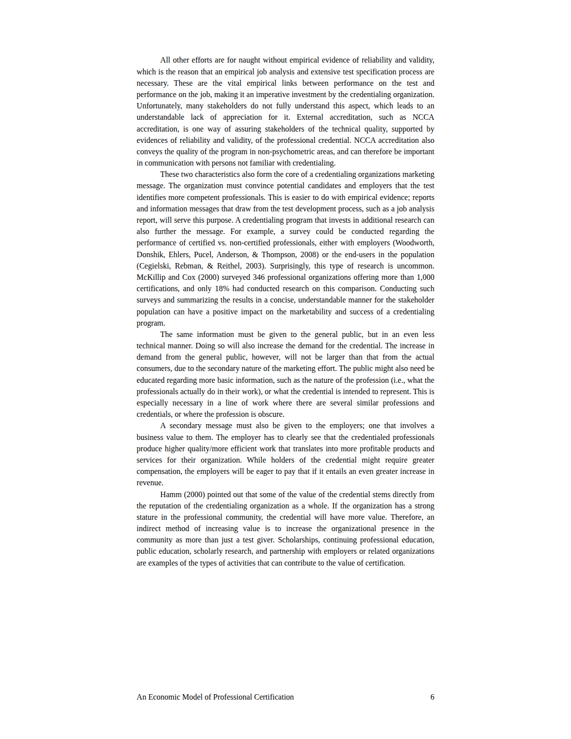All other efforts are for naught without empirical evidence of reliability and validity, which is the reason that an empirical job analysis and extensive test specification process are necessary. These are the vital empirical links between performance on the test and performance on the job, making it an imperative investment by the credentialing organization. Unfortunately, many stakeholders do not fully understand this aspect, which leads to an understandable lack of appreciation for it. External accreditation, such as NCCA accreditation, is one way of assuring stakeholders of the technical quality, supported by evidences of reliability and validity, of the professional credential. NCCA accreditation also conveys the quality of the program in non-psychometric areas, and can therefore be important in communication with persons not familiar with credentialing.
These two characteristics also form the core of a credentialing organizations marketing message. The organization must convince potential candidates and employers that the test identifies more competent professionals. This is easier to do with empirical evidence; reports and information messages that draw from the test development process, such as a job analysis report, will serve this purpose. A credentialing program that invests in additional research can also further the message. For example, a survey could be conducted regarding the performance of certified vs. non-certified professionals, either with employers (Woodworth, Donshik, Ehlers, Pucel, Anderson, & Thompson, 2008) or the end-users in the population (Cegielski, Rebman, & Reithel, 2003). Surprisingly, this type of research is uncommon. McKillip and Cox (2000) surveyed 346 professional organizations offering more than 1,000 certifications, and only 18% had conducted research on this comparison. Conducting such surveys and summarizing the results in a concise, understandable manner for the stakeholder population can have a positive impact on the marketability and success of a credentialing program.
The same information must be given to the general public, but in an even less technical manner. Doing so will also increase the demand for the credential. The increase in demand from the general public, however, will not be larger than that from the actual consumers, due to the secondary nature of the marketing effort. The public might also need be educated regarding more basic information, such as the nature of the profession (i.e., what the professionals actually do in their work), or what the credential is intended to represent. This is especially necessary in a line of work where there are several similar professions and credentials, or where the profession is obscure.
A secondary message must also be given to the employers; one that involves a business value to them. The employer has to clearly see that the credentialed professionals produce higher quality/more efficient work that translates into more profitable products and services for their organization. While holders of the credential might require greater compensation, the employers will be eager to pay that if it entails an even greater increase in revenue.
Hamm (2000) pointed out that some of the value of the credential stems directly from the reputation of the credentialing organization as a whole. If the organization has a strong stature in the professional community, the credential will have more value. Therefore, an indirect method of increasing value is to increase the organizational presence in the community as more than just a test giver. Scholarships, continuing professional education, public education, scholarly research, and partnership with employers or related organizations are examples of the types of activities that can contribute to the value of certification.
An Economic Model of Professional Certification 6